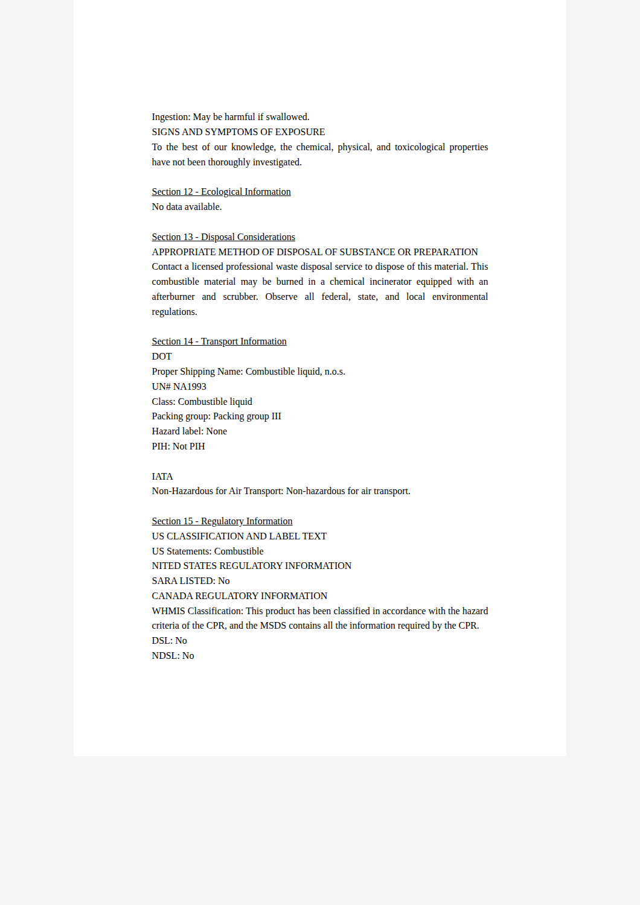Ingestion: May be harmful if swallowed.
SIGNS AND SYMPTOMS OF EXPOSURE
To the best of our knowledge, the chemical, physical, and toxicological properties have not been thoroughly investigated.
Section 12 - Ecological Information
No data available.
Section 13 - Disposal Considerations
APPROPRIATE METHOD OF DISPOSAL OF SUBSTANCE OR PREPARATION
Contact a licensed professional waste disposal service to dispose of this material. This combustible material may be burned in a chemical incinerator equipped with an afterburner and scrubber. Observe all federal, state, and local environmental regulations.
Section 14 - Transport Information
DOT
Proper Shipping Name: Combustible liquid, n.o.s.
UN# NA1993
Class: Combustible liquid
Packing group: Packing group III
Hazard label: None
PIH: Not PIH
IATA
Non-Hazardous for Air Transport: Non-hazardous for air transport.
Section 15 - Regulatory Information
US CLASSIFICATION AND LABEL TEXT
US Statements: Combustible
NITED STATES REGULATORY INFORMATION
SARA LISTED: No
CANADA REGULATORY INFORMATION
WHMIS Classification: This product has been classified in accordance with the hazard criteria of the CPR, and the MSDS contains all the information required by the CPR.
DSL: No
NDSL: No